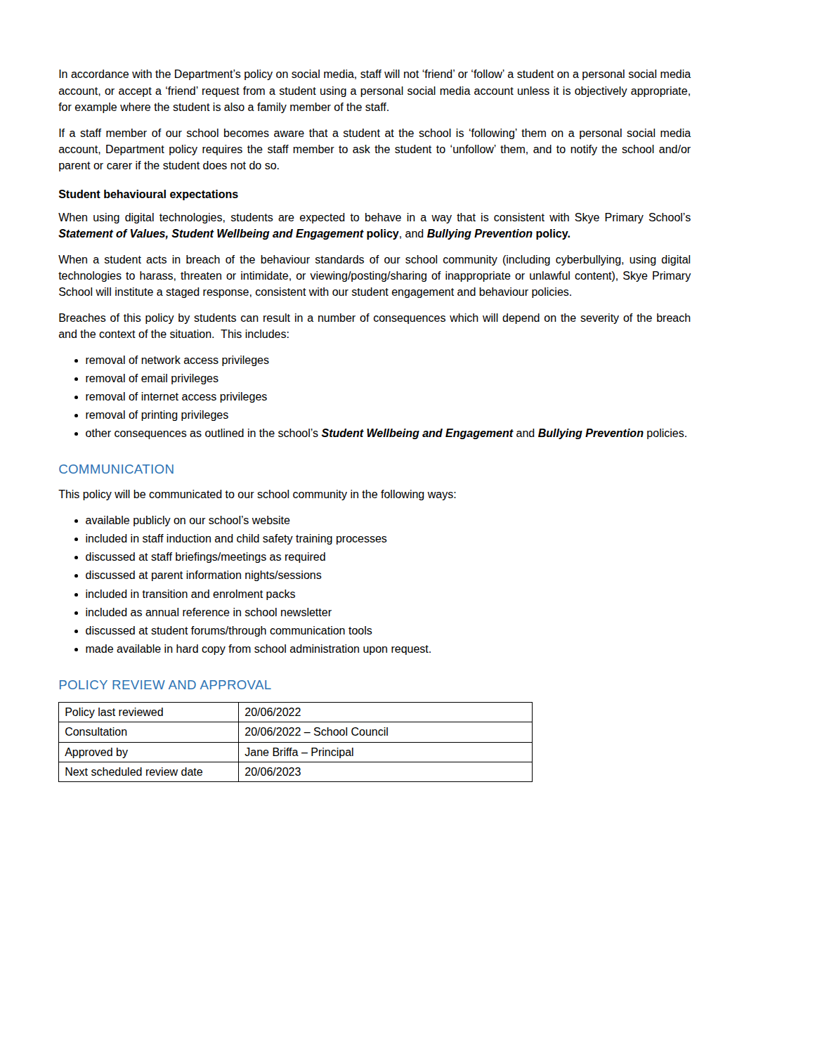In accordance with the Department’s policy on social media, staff will not ‘friend’ or ‘follow’ a student on a personal social media account, or accept a ‘friend’ request from a student using a personal social media account unless it is objectively appropriate, for example where the student is also a family member of the staff.
If a staff member of our school becomes aware that a student at the school is ‘following’ them on a personal social media account, Department policy requires the staff member to ask the student to ‘unfollow’ them, and to notify the school and/or parent or carer if the student does not do so.
Student behavioural expectations
When using digital technologies, students are expected to behave in a way that is consistent with Skye Primary School’s Statement of Values, Student Wellbeing and Engagement policy, and Bullying Prevention policy.
When a student acts in breach of the behaviour standards of our school community (including cyberbullying, using digital technologies to harass, threaten or intimidate, or viewing/posting/sharing of inappropriate or unlawful content), Skye Primary School will institute a staged response, consistent with our student engagement and behaviour policies.
Breaches of this policy by students can result in a number of consequences which will depend on the severity of the breach and the context of the situation. This includes:
removal of network access privileges
removal of email privileges
removal of internet access privileges
removal of printing privileges
other consequences as outlined in the school’s Student Wellbeing and Engagement and Bullying Prevention policies.
COMMUNICATION
This policy will be communicated to our school community in the following ways:
available publicly on our school’s website
included in staff induction and child safety training processes
discussed at staff briefings/meetings as required
discussed at parent information nights/sessions
included in transition and enrolment packs
included as annual reference in school newsletter
discussed at student forums/through communication tools
made available in hard copy from school administration upon request.
POLICY REVIEW AND APPROVAL
| Policy last reviewed | 20/06/2022 |
| Consultation | 20/06/2022 – School Council |
| Approved by | Jane Briffa – Principal |
| Next scheduled review date | 20/06/2023 |